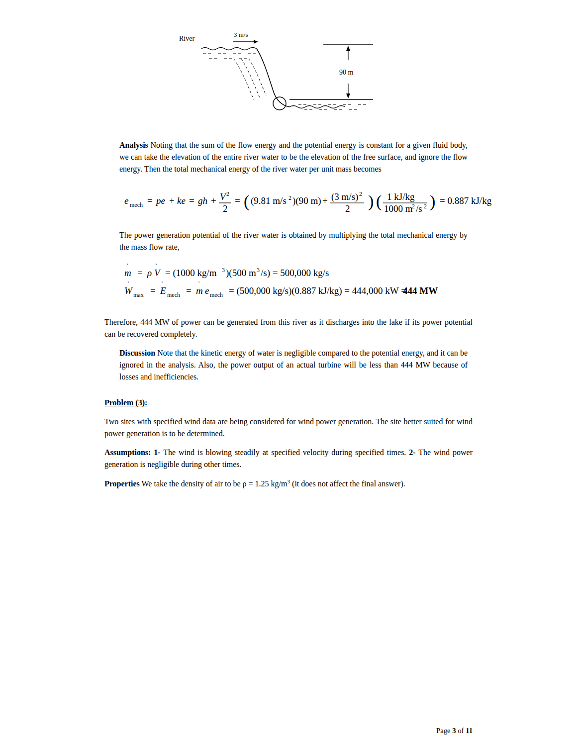River 3 m/s 90 m
Analysis Noting that the sum of the flow energy and the potential energy is constant for a given fluid body, we can take the elevation of the entire river water to be the elevation of the free surface, and ignore the flow energy. Then the total mechanical energy of the river water per unit mass becomes
e mech = pe + ke = gh + V 2 2 = ( (9.81 m/s 2 )(90 m) + (3 m/s) 2 2 ) ( 1 kJ/kg 1000 m 2 /s 2 ) = 0.887 kJ/kg
The power generation potential of the river water is obtained by multiplying the total mechanical energy by the mass flow rate,
m ̇ = ρ V ̇ = (1000 kg/m 3 )(500 m 3 /s) = 500,000 kg/s W ̇ max = E ̇ mech = m ̇ e mech = (500,000 kg/s)(0.887 kJ/kg) = 444,000 kW = 444 MW
Therefore, 444 MW of power can be generated from this river as it discharges into the lake if its power potential can be recovered completely.
Discussion Note that the kinetic energy of water is negligible compared to the potential energy, and it can be ignored in the analysis. Also, the power output of an actual turbine will be less than 444 MW because of losses and inefficiencies.
Problem (3):
Two sites with specified wind data are being considered for wind power generation. The site better suited for wind power generation is to be determined.
Assumptions: 1- The wind is blowing steadily at specified velocity during specified times. 2- The wind power generation is negligible during other times.
Properties We take the density of air to be ρ = 1.25 kg/m3 (it does not affect the final answer).
Page 3 of 11